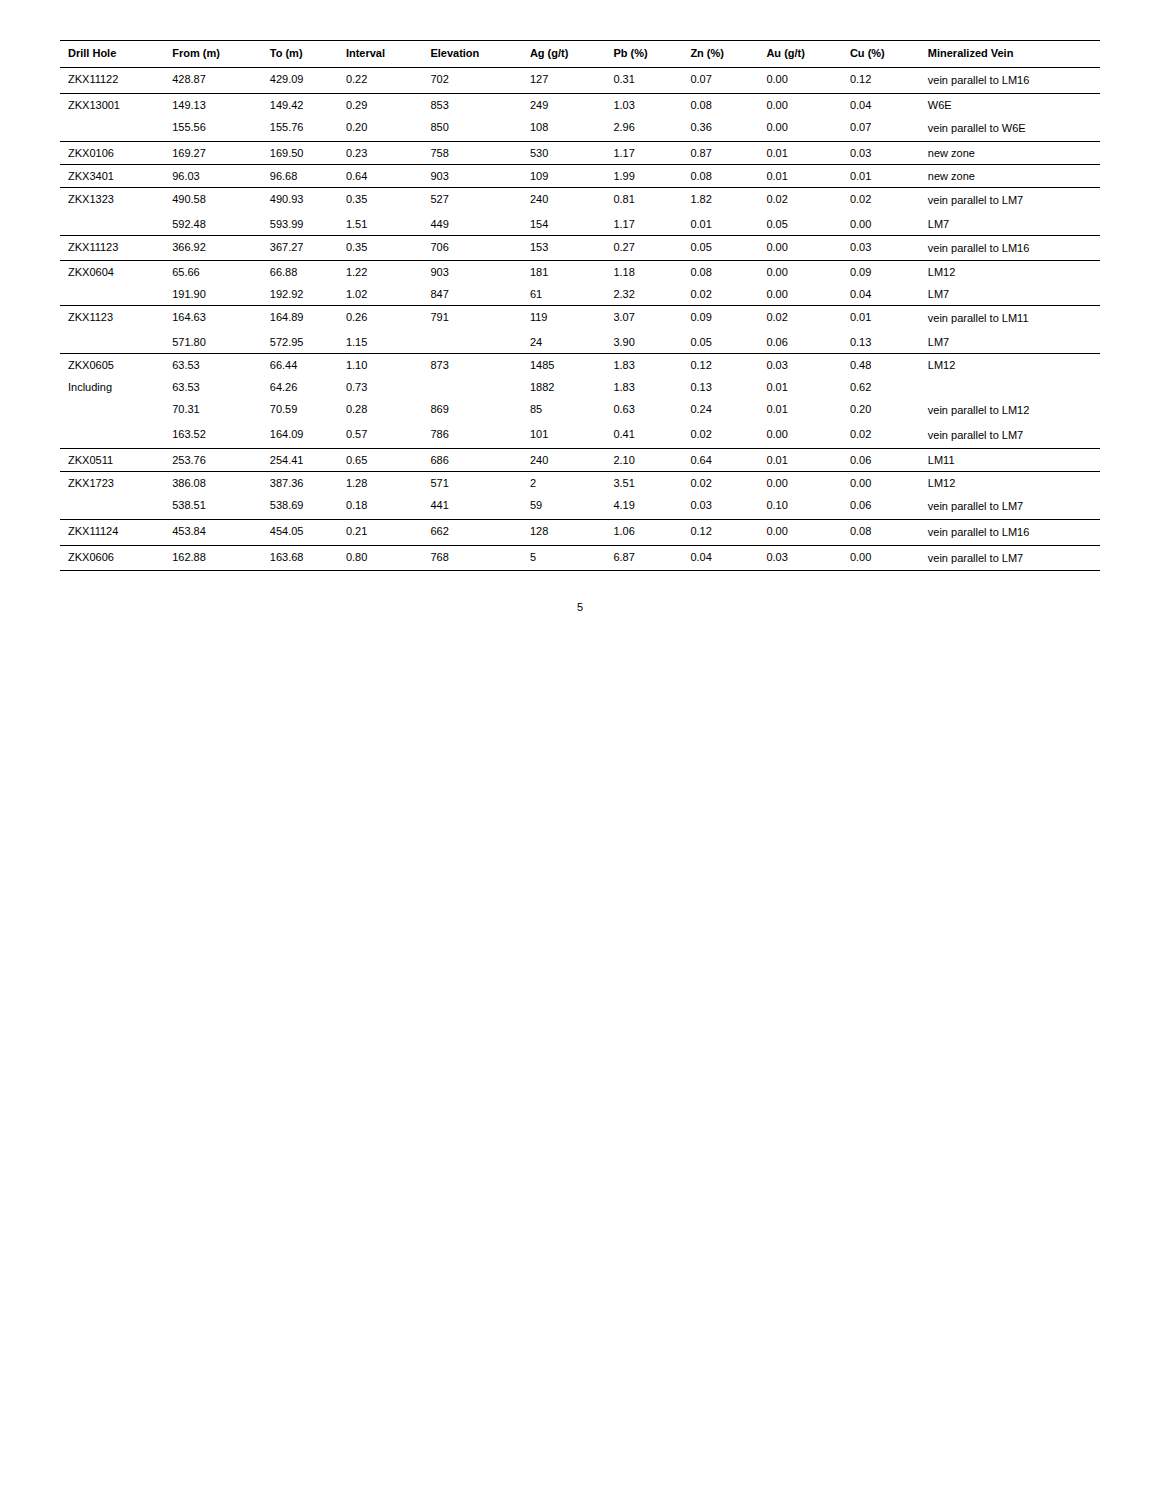| Drill Hole | From (m) | To (m) | Interval | Elevation | Ag (g/t) | Pb (%) | Zn (%) | Au (g/t) | Cu (%) | Mineralized Vein |
| --- | --- | --- | --- | --- | --- | --- | --- | --- | --- | --- |
| ZKX11122 | 428.87 | 429.09 | 0.22 | 702 | 127 | 0.31 | 0.07 | 0.00 | 0.12 | vein parallel to LM16 |
| ZKX13001 | 149.13 | 149.42 | 0.29 | 853 | 249 | 1.03 | 0.08 | 0.00 | 0.04 | W6E |
| | 155.56 | 155.76 | 0.20 | 850 | 108 | 2.96 | 0.36 | 0.00 | 0.07 | vein parallel to W6E |
| ZKX0106 | 169.27 | 169.50 | 0.23 | 758 | 530 | 1.17 | 0.87 | 0.01 | 0.03 | new zone |
| ZKX3401 | 96.03 | 96.68 | 0.64 | 903 | 109 | 1.99 | 0.08 | 0.01 | 0.01 | new zone |
| ZKX1323 | 490.58 | 490.93 | 0.35 | 527 | 240 | 0.81 | 1.82 | 0.02 | 0.02 | vein parallel to LM7 |
| | 592.48 | 593.99 | 1.51 | 449 | 154 | 1.17 | 0.01 | 0.05 | 0.00 | LM7 |
| ZKX11123 | 366.92 | 367.27 | 0.35 | 706 | 153 | 0.27 | 0.05 | 0.00 | 0.03 | vein parallel to LM16 |
| ZKX0604 | 65.66 | 66.88 | 1.22 | 903 | 181 | 1.18 | 0.08 | 0.00 | 0.09 | LM12 |
| | 191.90 | 192.92 | 1.02 | 847 | 61 | 2.32 | 0.02 | 0.00 | 0.04 | LM7 |
| ZKX1123 | 164.63 | 164.89 | 0.26 | 791 | 119 | 3.07 | 0.09 | 0.02 | 0.01 | vein parallel to LM11 |
| | 571.80 | 572.95 | 1.15 | | 24 | 3.90 | 0.05 | 0.06 | 0.13 | LM7 |
| ZKX0605 | 63.53 | 66.44 | 1.10 | 873 | 1485 | 1.83 | 0.12 | 0.03 | 0.48 | LM12 |
| Including | 63.53 | 64.26 | 0.73 | | 1882 | 1.83 | 0.13 | 0.01 | 0.62 | |
| | 70.31 | 70.59 | 0.28 | 869 | 85 | 0.63 | 0.24 | 0.01 | 0.20 | vein parallel to LM12 |
| | 163.52 | 164.09 | 0.57 | 786 | 101 | 0.41 | 0.02 | 0.00 | 0.02 | vein parallel to LM7 |
| ZKX0511 | 253.76 | 254.41 | 0.65 | 686 | 240 | 2.10 | 0.64 | 0.01 | 0.06 | LM11 |
| ZKX1723 | 386.08 | 387.36 | 1.28 | 571 | 2 | 3.51 | 0.02 | 0.00 | 0.00 | LM12 |
| | 538.51 | 538.69 | 0.18 | 441 | 59 | 4.19 | 0.03 | 0.10 | 0.06 | vein parallel to LM7 |
| ZKX11124 | 453.84 | 454.05 | 0.21 | 662 | 128 | 1.06 | 0.12 | 0.00 | 0.08 | vein parallel to LM16 |
| ZKX0606 | 162.88 | 163.68 | 0.80 | 768 | 5 | 6.87 | 0.04 | 0.03 | 0.00 | vein parallel to LM7 |
5